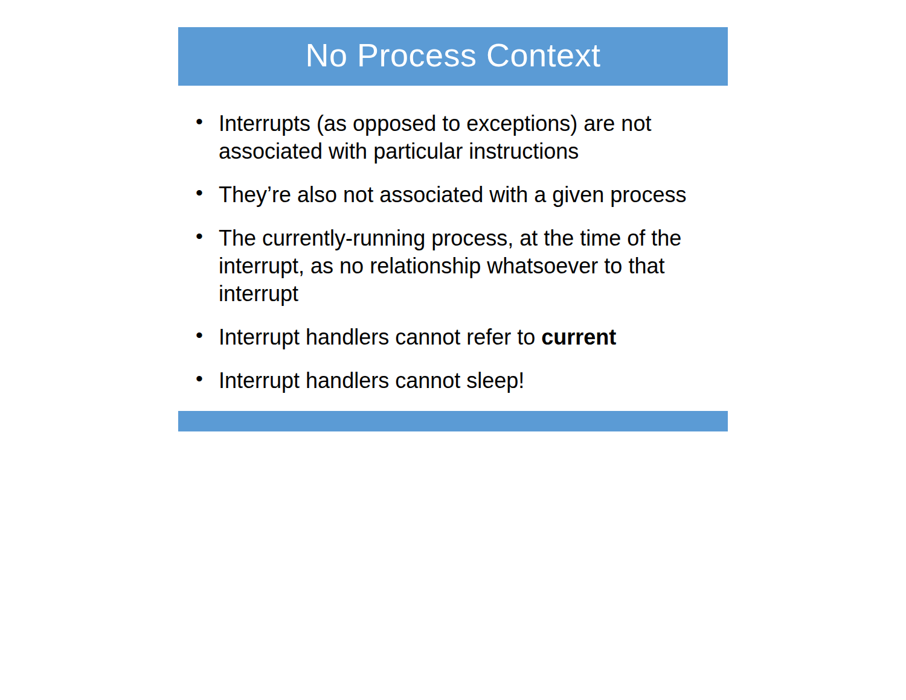No Process Context
Interrupts (as opposed to exceptions) are not associated with particular instructions
They’re also not associated with a given process
The currently-running process, at the time of the interrupt, as no relationship whatsoever to that interrupt
Interrupt handlers cannot refer to current
Interrupt handlers cannot sleep!